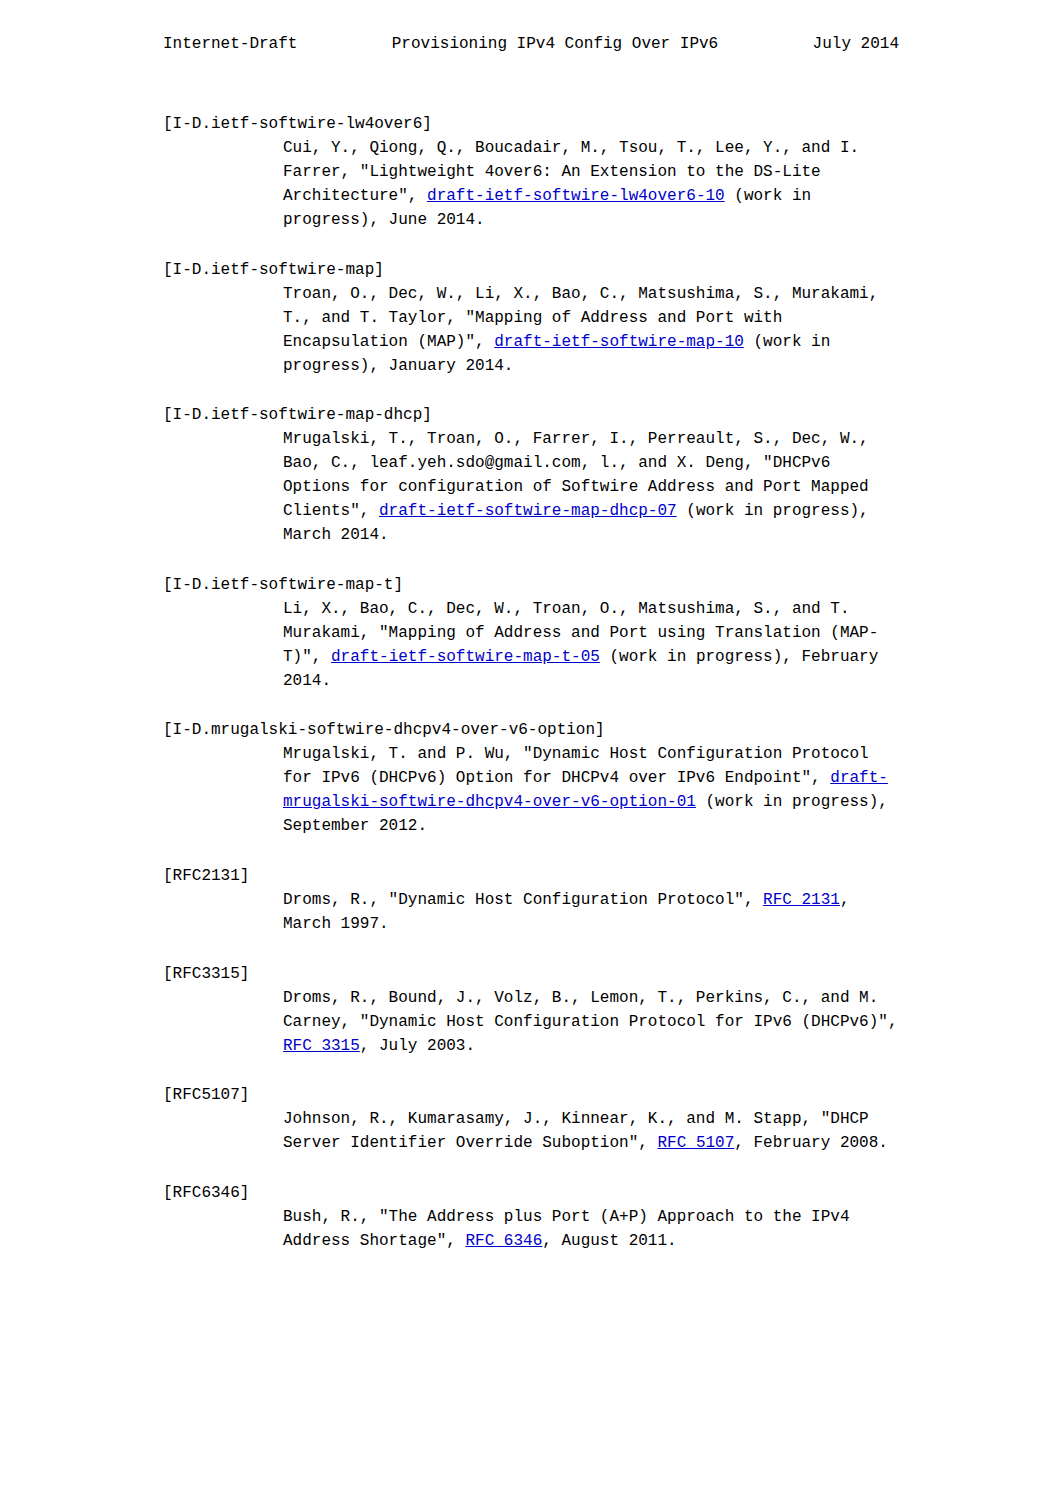Internet-Draft Provisioning IPv4 Config Over IPv6 July 2014
[I-D.ietf-softwire-lw4over6]
Cui, Y., Qiong, Q., Boucadair, M., Tsou, T., Lee, Y., and I. Farrer, "Lightweight 4over6: An Extension to the DS-Lite Architecture", draft-ietf-softwire-lw4over6-10 (work in progress), June 2014.
[I-D.ietf-softwire-map]
Troan, O., Dec, W., Li, X., Bao, C., Matsushima, S., Murakami, T., and T. Taylor, "Mapping of Address and Port with Encapsulation (MAP)", draft-ietf-softwire-map-10 (work in progress), January 2014.
[I-D.ietf-softwire-map-dhcp]
Mrugalski, T., Troan, O., Farrer, I., Perreault, S., Dec, W., Bao, C., leaf.yeh.sdo@gmail.com, l., and X. Deng, "DHCPv6 Options for configuration of Softwire Address and Port Mapped Clients", draft-ietf-softwire-map-dhcp-07 (work in progress), March 2014.
[I-D.ietf-softwire-map-t]
Li, X., Bao, C., Dec, W., Troan, O., Matsushima, S., and T. Murakami, "Mapping of Address and Port using Translation (MAP-T)", draft-ietf-softwire-map-t-05 (work in progress), February 2014.
[I-D.mrugalski-softwire-dhcpv4-over-v6-option]
Mrugalski, T. and P. Wu, "Dynamic Host Configuration Protocol for IPv6 (DHCPv6) Option for DHCPv4 over IPv6 Endpoint", draft-mrugalski-softwire-dhcpv4-over-v6-option-01 (work in progress), September 2012.
[RFC2131]
Droms, R., "Dynamic Host Configuration Protocol", RFC 2131, March 1997.
[RFC3315]
Droms, R., Bound, J., Volz, B., Lemon, T., Perkins, C., and M. Carney, "Dynamic Host Configuration Protocol for IPv6 (DHCPv6)", RFC 3315, July 2003.
[RFC5107]
Johnson, R., Kumarasamy, J., Kinnear, K., and M. Stapp, "DHCP Server Identifier Override Suboption", RFC 5107, February 2008.
[RFC6346]
Bush, R., "The Address plus Port (A+P) Approach to the IPv4 Address Shortage", RFC 6346, August 2011.